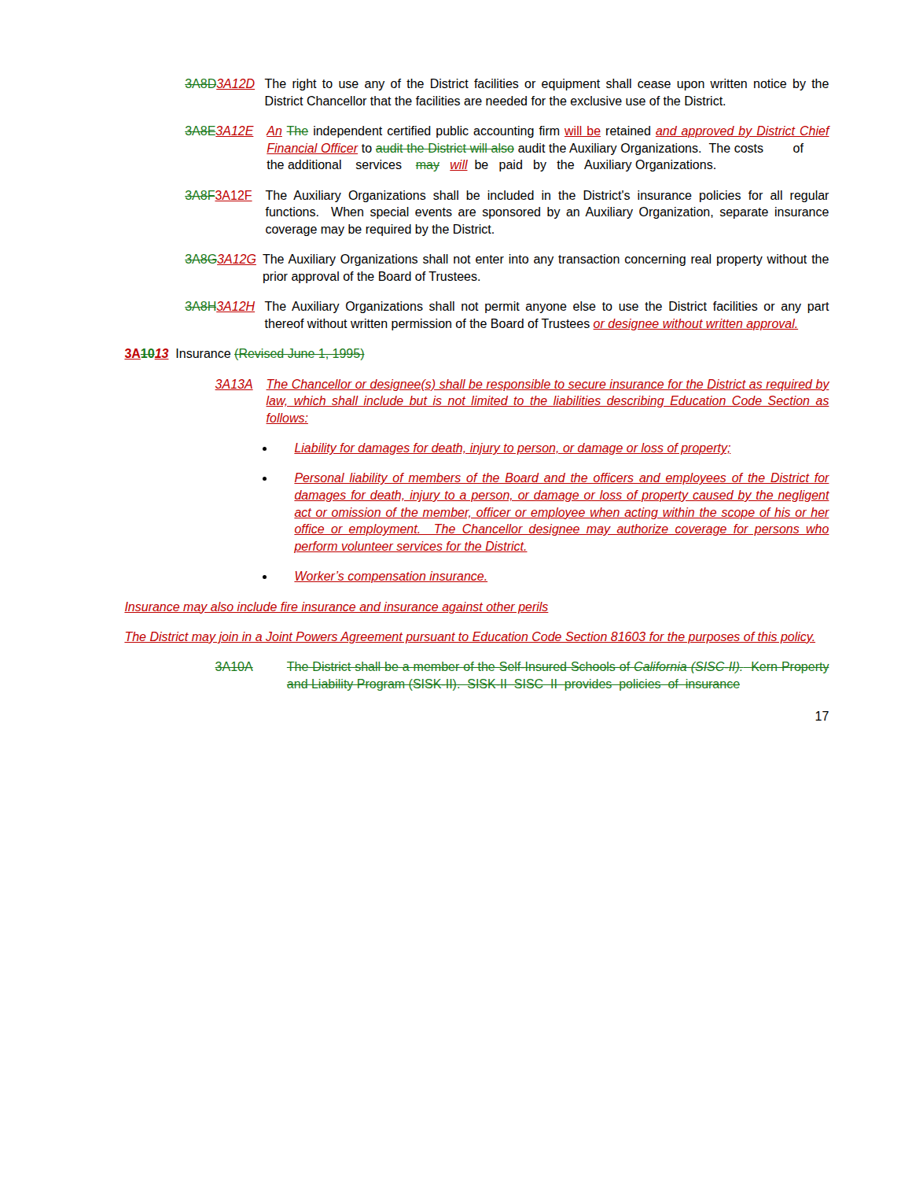3A8D 3A12D
The right to use any of the District facilities or equipment shall cease upon written notice by the District Chancellor that the facilities are needed for the exclusive use of the District.
3A8E 3A12E
An The independent certified public accounting firm will be retained and approved by District Chief Financial Officer to audit the District will also audit the Auxiliary Organizations. The costs of the additional services may will be paid by the Auxiliary Organizations.
3A8F 3A12F
The Auxiliary Organizations shall be included in the District's insurance policies for all regular functions. When special events are sponsored by an Auxiliary Organization, separate insurance coverage may be required by the District.
3A8G 3A12G
The Auxiliary Organizations shall not enter into any transaction concerning real property without the prior approval of the Board of Trustees.
3A8H 3A12H
The Auxiliary Organizations shall not permit anyone else to use the District facilities or any part thereof without written permission of the Board of Trustees or designee without written approval.
3A 1013 Insurance (Revised June 1, 1995)
3A13A
The Chancellor or designee(s) shall be responsible to secure insurance for the District as required by law, which shall include but is not limited to the liabilities describing Education Code Section as follows:
Liability for damages for death, injury to person, or damage or loss of property;
Personal liability of members of the Board and the officers and employees of the District for damages for death, injury to a person, or damage or loss of property caused by the negligent act or omission of the member, officer or employee when acting within the scope of his or her office or employment. The Chancellor designee may authorize coverage for persons who perform volunteer services for the District.
Worker’s compensation insurance.
Insurance may also include fire insurance and insurance against other perils
The District may join in a Joint Powers Agreement pursuant to Education Code Section 81603 for the purposes of this policy.
3A10A
The District shall be a member of the Self-Insured Schools of California (SISC-II). Kern Property and Liability Program (SISK-II). SISK-II SISC II provides policies of insurance
17